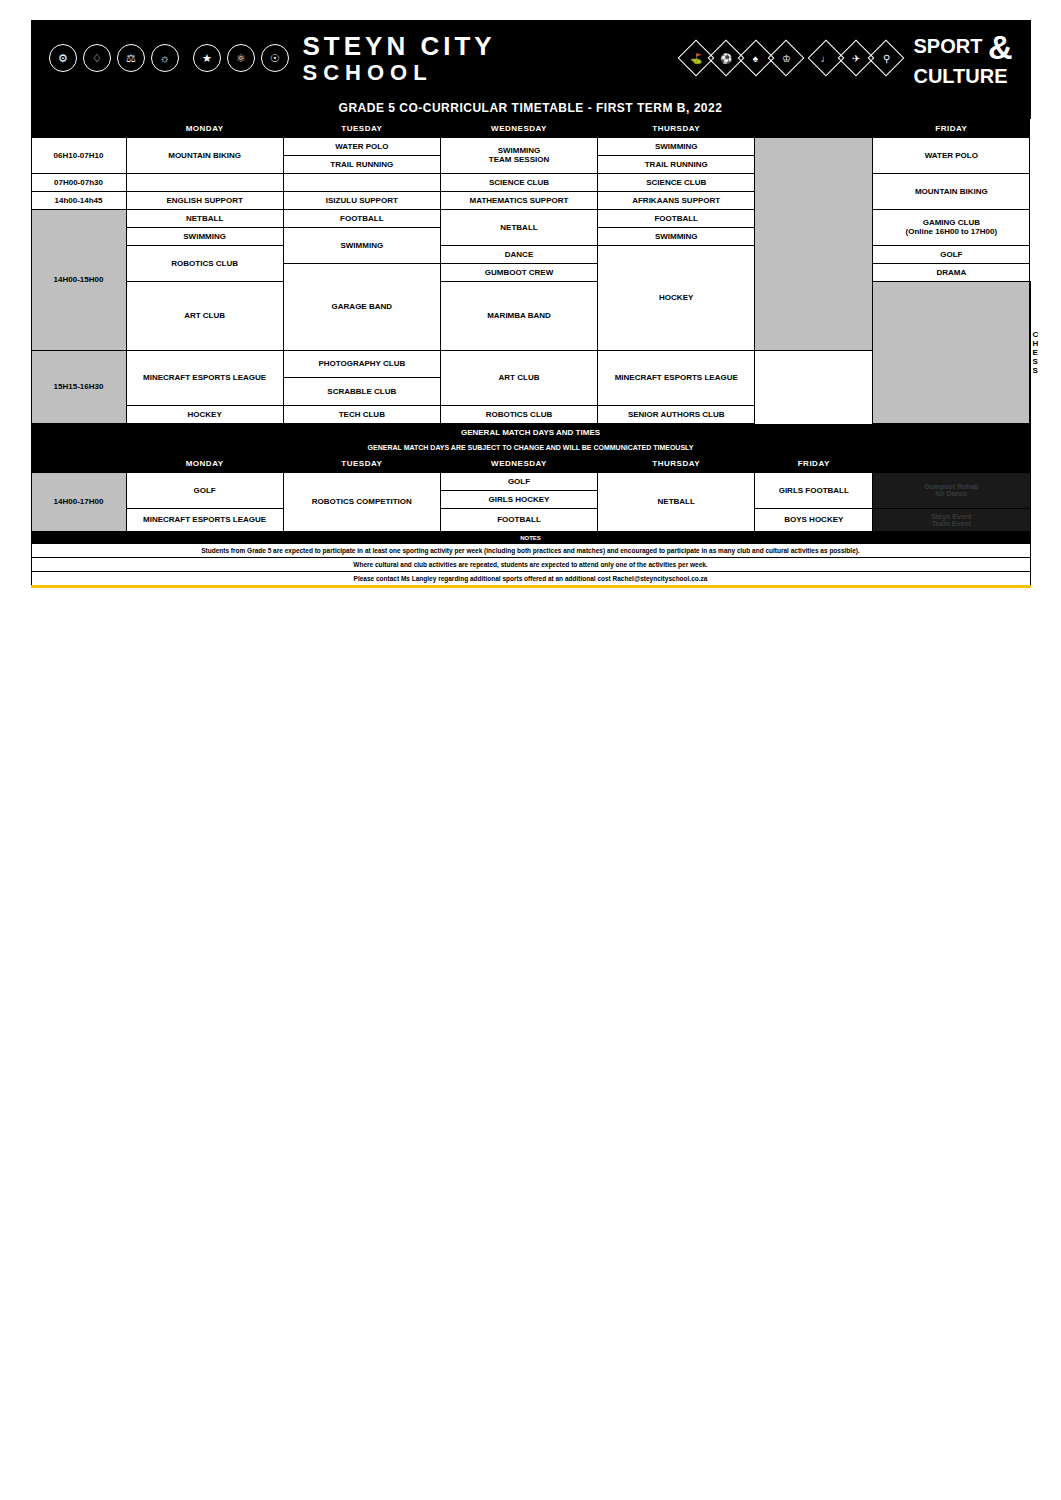⚙
♢
⚖
☼
★
⚛
☉
STEYN CITYSCHOOL
⛳
⚽
♠
♔
♩
✈
⚲
SPORT &
CULTURE
GRADE 5 CO-CURRICULAR TIMETABLE - FIRST TERM B, 2022
| | MONDAY | TUESDAY | WEDNESDAY | THURSDAY | | FRIDAY |
| 06H10-07H10 | MOUNTAIN BIKING | WATER POLO | SWIMMING TEAM SESSION | SWIMMING | | WATER POLO |
| TRAIL RUNNING | TRAIL RUNNING |
| 07H00-07h30 | | | SCIENCE CLUB | SCIENCE CLUB | MOUNTAIN BIKING |
| 14h00-14h45 | ENGLISH SUPPORT | ISIZULU SUPPORT | MATHEMATICS SUPPORT | AFRIKAANS SUPPORT |
| 14H00-15H00 | NETBALL | FOOTBALL | NETBALL | FOOTBALL | GAMING CLUB (Online 16H00 to 17H00) |
| SWIMMING | SWIMMING | SWIMMING |
| ROBOTICS CLUB | DANCE | HOCKEY | GOLF |
| GARAGE BAND | GUMBOOT CREW | DRAMA |
| ART CLUB | MARIMBA BAND | | CHESS |
| 15H15-16H30 | MINECRAFT ESPORTS LEAGUE | PHOTOGRAPHY CLUB | ART CLUB | MINECRAFT ESPORTS LEAGUE |
| SCRABBLE CLUB |
| HOCKEY | TECH CLUB | ROBOTICS CLUB | SENIOR AUTHORS CLUB |
| GENERAL MATCH DAYS AND TIMES |
| GENERAL MATCH DAYS ARE SUBJECT TO CHANGE AND WILL BE COMMUNICATED TIMEOUSLY |
| | MONDAY | TUESDAY | WEDNESDAY | THURSDAY | FRIDAY | |
| 14H00-17H00 | GOLF | ROBOTICS COMPETITION | GOLF | NETBALL | GIRLS FOOTBALL | Gumpoot Rehab for Dance |
| GIRLS HOCKEY |
| MINECRAFT ESPORTS LEAGUE | FOOTBALL | BOYS HOCKEY | Steyn Event Team Event |
| NOTES |
| Students from Grade 5 are expected to participate in at least one sporting activity per week (including both practices and matches) and encouraged to participate in as many club and cultural activities as possible). |
| Where cultural and club activities are repeated, students are expected to attend only one of the activities per week. |
| Please contact Ms Langley regarding additional sports offered at an additional cost Rachel@steyncityschool.co.za |